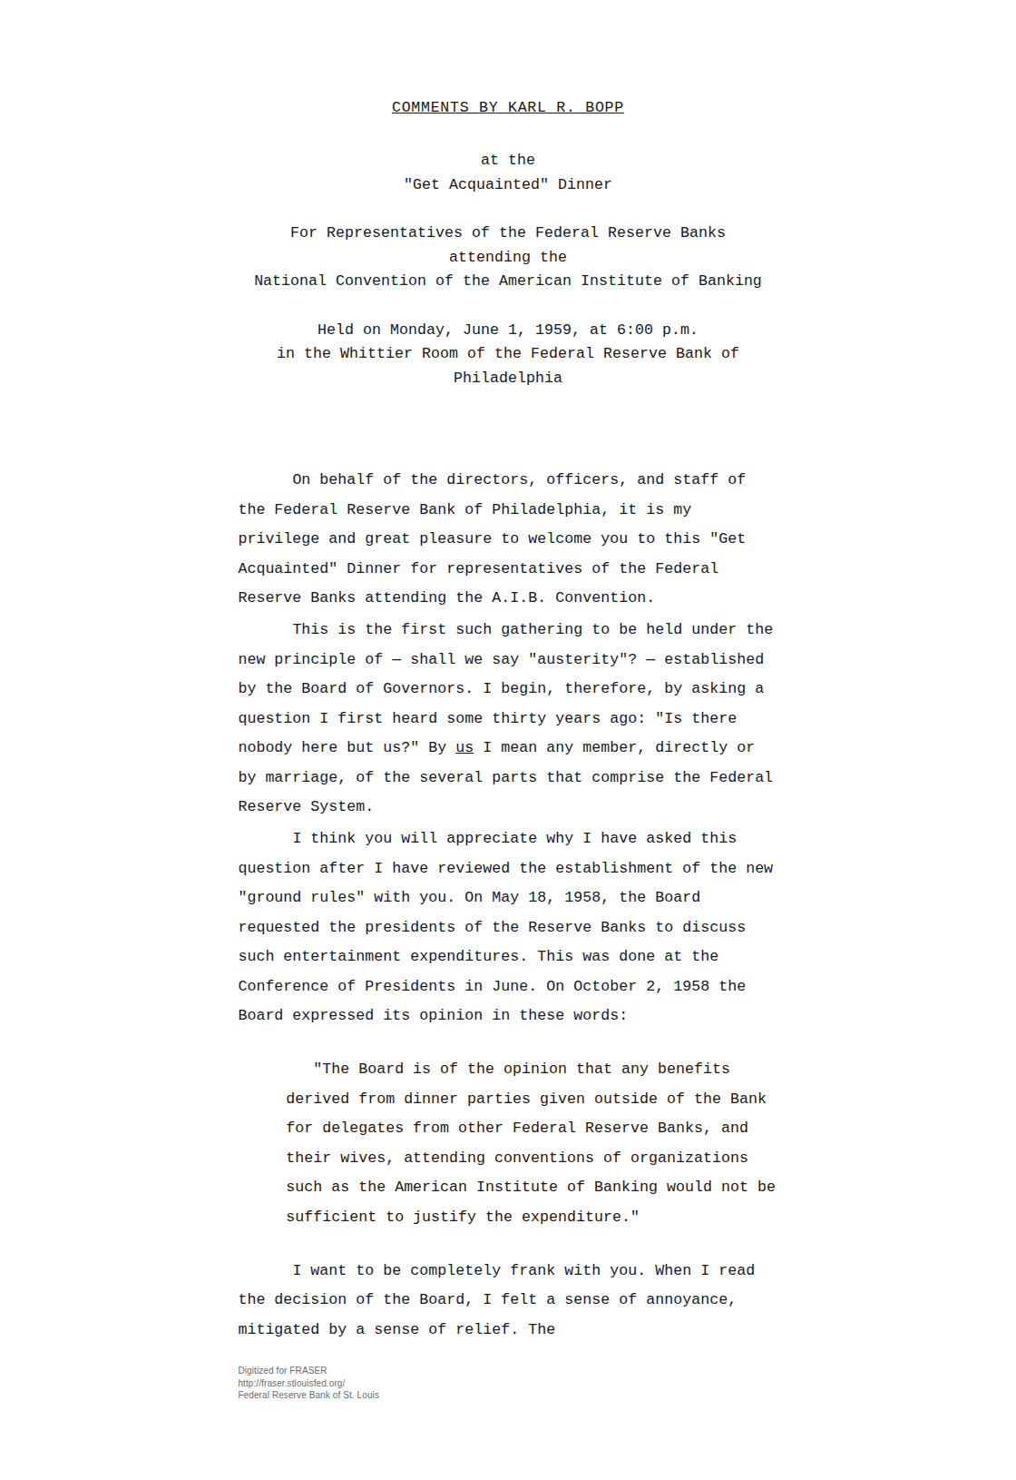COMMENTS BY KARL R. BOPP
at the
"Get Acquainted" Dinner
For Representatives of the Federal Reserve Banks
attending the
National Convention of the American Institute of Banking
Held on Monday, June 1, 1959, at 6:00 p.m.
in the Whittier Room of the Federal Reserve Bank of Philadelphia
On behalf of the directors, officers, and staff of the Federal Reserve Bank of Philadelphia, it is my privilege and great pleasure to welcome you to this "Get Acquainted" Dinner for representatives of the Federal Reserve Banks attending the A.I.B. Convention.
This is the first such gathering to be held under the new principle of — shall we say "austerity"? — established by the Board of Governors. I begin, therefore, by asking a question I first heard some thirty years ago: "Is there nobody here but us?" By us I mean any member, directly or by marriage, of the several parts that comprise the Federal Reserve System.
I think you will appreciate why I have asked this question after I have reviewed the establishment of the new "ground rules" with you. On May 18, 1958, the Board requested the presidents of the Reserve Banks to discuss such entertainment expenditures. This was done at the Conference of Presidents in June. On October 2, 1958 the Board expressed its opinion in these words:
"The Board is of the opinion that any benefits derived from dinner parties given outside of the Bank for delegates from other Federal Reserve Banks, and their wives, attending conventions of organizations such as the American Institute of Banking would not be sufficient to justify the expenditure."
I want to be completely frank with you. When I read the decision of the Board, I felt a sense of annoyance, mitigated by a sense of relief. The
Digitized for FRASER
http://fraser.stlouisfed.org/
Federal Reserve Bank of St. Louis